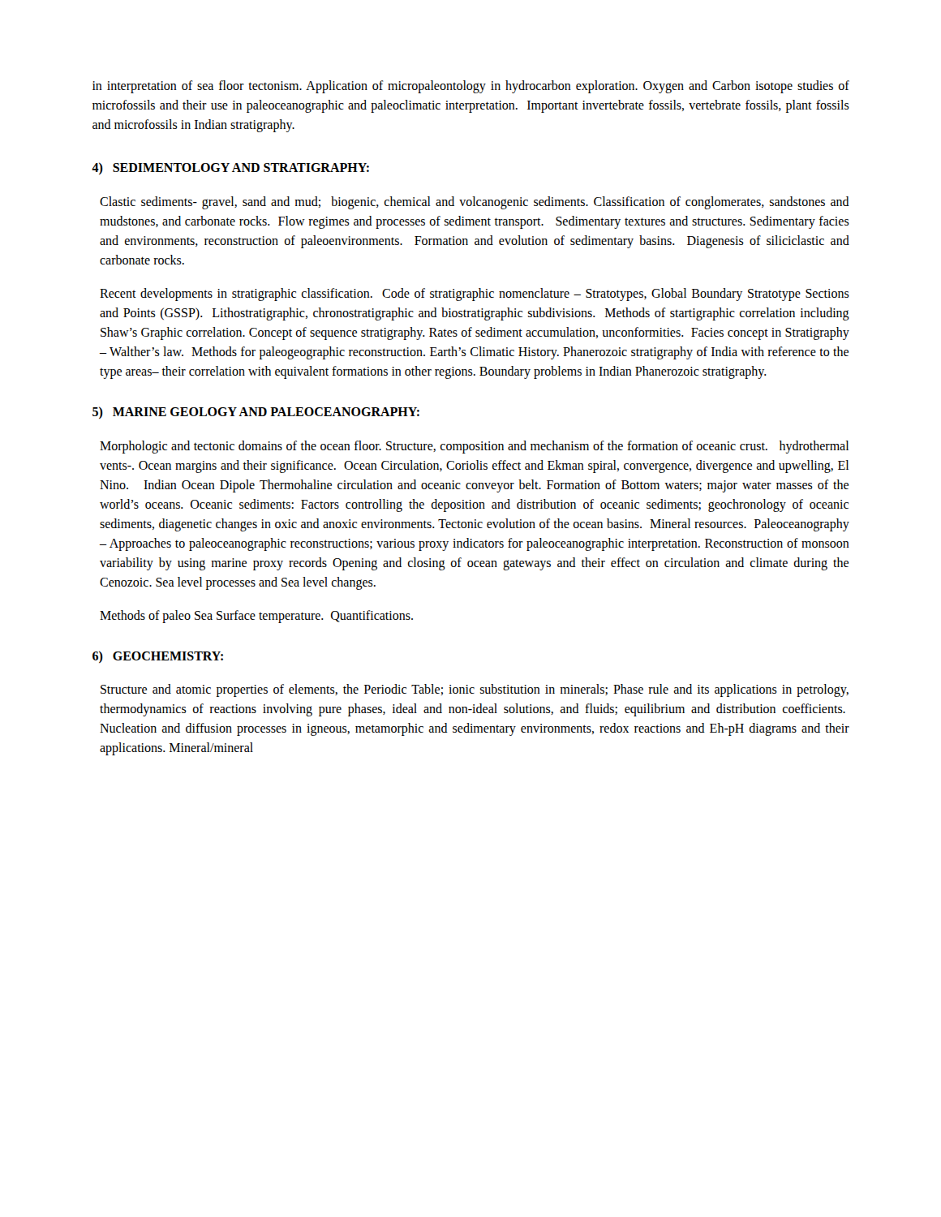in interpretation of sea floor tectonism. Application of micropaleontology in hydrocarbon exploration. Oxygen and Carbon isotope studies of microfossils and their use in paleoceanographic and paleoclimatic interpretation. Important invertebrate fossils, vertebrate fossils, plant fossils and microfossils in Indian stratigraphy.
4) Sedimentology and Stratigraphy:
Clastic sediments- gravel, sand and mud; biogenic, chemical and volcanogenic sediments. Classification of conglomerates, sandstones and mudstones, and carbonate rocks. Flow regimes and processes of sediment transport. Sedimentary textures and structures. Sedimentary facies and environments, reconstruction of paleoenvironments. Formation and evolution of sedimentary basins. Diagenesis of siliciclastic and carbonate rocks.
Recent developments in stratigraphic classification. Code of stratigraphic nomenclature – Stratotypes, Global Boundary Stratotype Sections and Points (GSSP). Lithostratigraphic, chronostratigraphic and biostratigraphic subdivisions. Methods of startigraphic correlation including Shaw’s Graphic correlation. Concept of sequence stratigraphy. Rates of sediment accumulation, unconformities. Facies concept in Stratigraphy – Walther’s law. Methods for paleogeographic reconstruction. Earth’s Climatic History. Phanerozoic stratigraphy of India with reference to the type areas– their correlation with equivalent formations in other regions. Boundary problems in Indian Phanerozoic stratigraphy.
5) Marine Geology and Paleoceanography:
Morphologic and tectonic domains of the ocean floor. Structure, composition and mechanism of the formation of oceanic crust. hydrothermal vents-. Ocean margins and their significance. Ocean Circulation, Coriolis effect and Ekman spiral, convergence, divergence and upwelling, El Nino. Indian Ocean Dipole Thermohaline circulation and oceanic conveyor belt. Formation of Bottom waters; major water masses of the world’s oceans. Oceanic sediments: Factors controlling the deposition and distribution of oceanic sediments; geochronology of oceanic sediments, diagenetic changes in oxic and anoxic environments. Tectonic evolution of the ocean basins. Mineral resources. Paleoceanography – Approaches to paleoceanographic reconstructions; various proxy indicators for paleoceanographic interpretation. Reconstruction of monsoon variability by using marine proxy records Opening and closing of ocean gateways and their effect on circulation and climate during the Cenozoic. Sea level processes and Sea level changes.
Methods of paleo Sea Surface temperature. Quantifications.
6) Geochemistry:
Structure and atomic properties of elements, the Periodic Table; ionic substitution in minerals; Phase rule and its applications in petrology, thermodynamics of reactions involving pure phases, ideal and non-ideal solutions, and fluids; equilibrium and distribution coefficients. Nucleation and diffusion processes in igneous, metamorphic and sedimentary environments, redox reactions and Eh-pH diagrams and their applications. Mineral/mineral